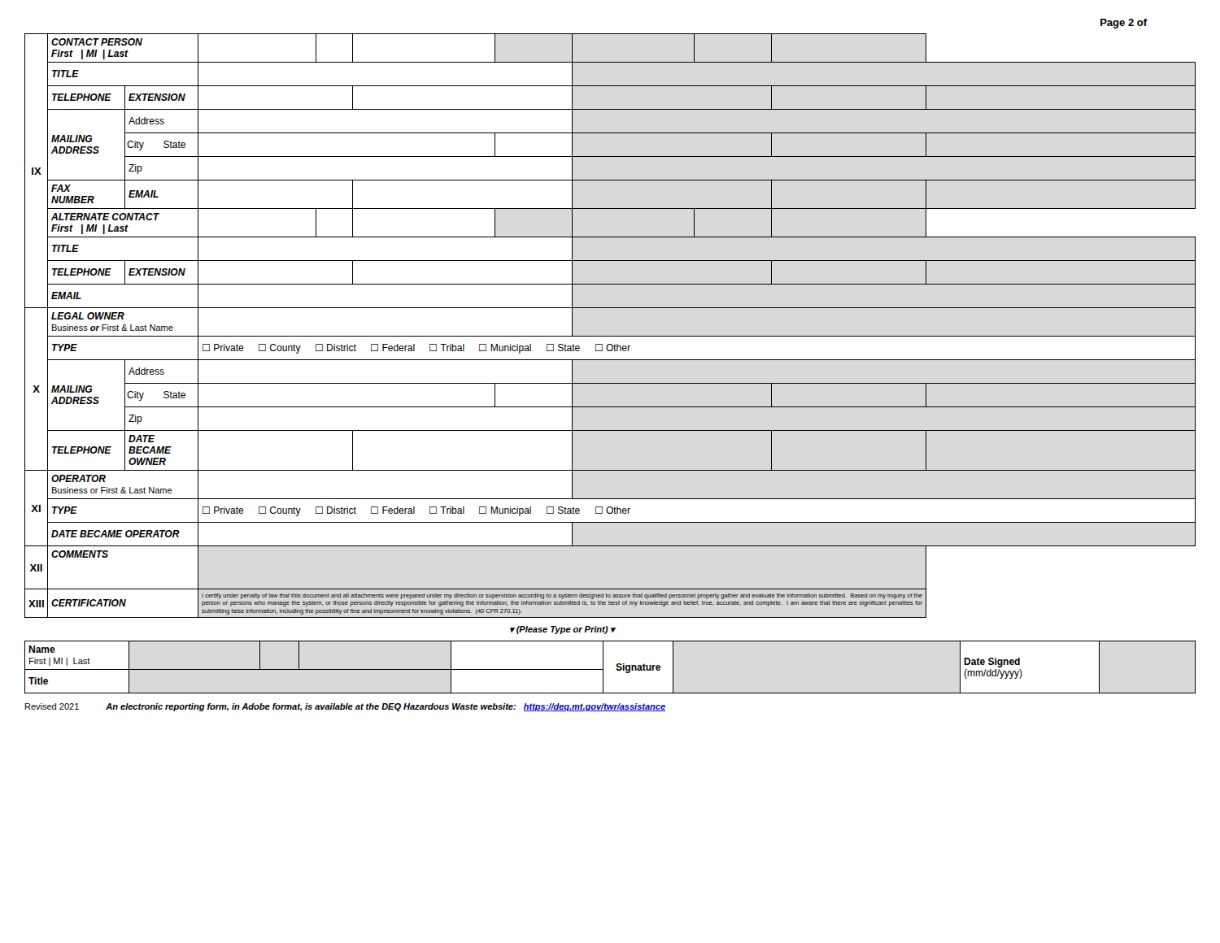Page 2 of
| IX | CONTACT PERSON First / MI / Last | | | | | | | |
| TITLE | | |
| TELEPHONE | EXTENSION | | | | | |
| MAILING ADDRESS | Address | | |
| / City / State / | | | | | |
| Zip | | |
| FAX NUMBER | EMAIL | | | | | |
| ALTERNATE CONTACT First / MI / Last | | | | | | | |
| TITLE | | |
| TELEPHONE | EXTENSION | | | | | |
| EMAIL | | |
| X | LEGAL OWNER Business or First & Last Name | | |
| TYPE | ☐ Private ☐ County ☐ District ☐ Federal ☐ Tribal ☐ Municipal ☐ State ☐ Other |
| MAILING ADDRESS | Address | | |
| / City / State / | | | | | |
| Zip | | |
| TELEPHONE | DATE BECAME OWNER | | | | | |
| XI | OPERATOR Business or First & Last Name | | |
| TYPE | ☐ Private ☐ County ☐ District ☐ Federal ☐ Tribal ☐ Municipal ☐ State ☐ Other |
| DATE BECAME OPERATOR | | |
| XII | COMMENTS | |
| XIII | CERTIFICATION | I certify under penalty of law that this document and all attachments were prepared under my direction or supervision according to a system designed to assure that qualified personnel properly gather and evaluate the information submitted. Based on my inquiry of the person or persons who manage the system, or those persons directly responsible for gathering the information, the information submitted is, to the best of my knowledge and belief, true, accurate, and complete. I am aware that there are significant penalties for submitting false information, including the possibility of fine and imprisonment for knowing violations. (40 CFR 270.11). |
| | ▾ (Please Type or Print) ▾ |
| Name First / MI / Last | | | | | Signature | | Date Signed (mm/dd/yyyy) | |
| Title | | |
Revised 2021 An electronic reporting form, in Adobe format, is available at the DEQ Hazardous Waste website: https://deq.mt.gov/twr/assistance